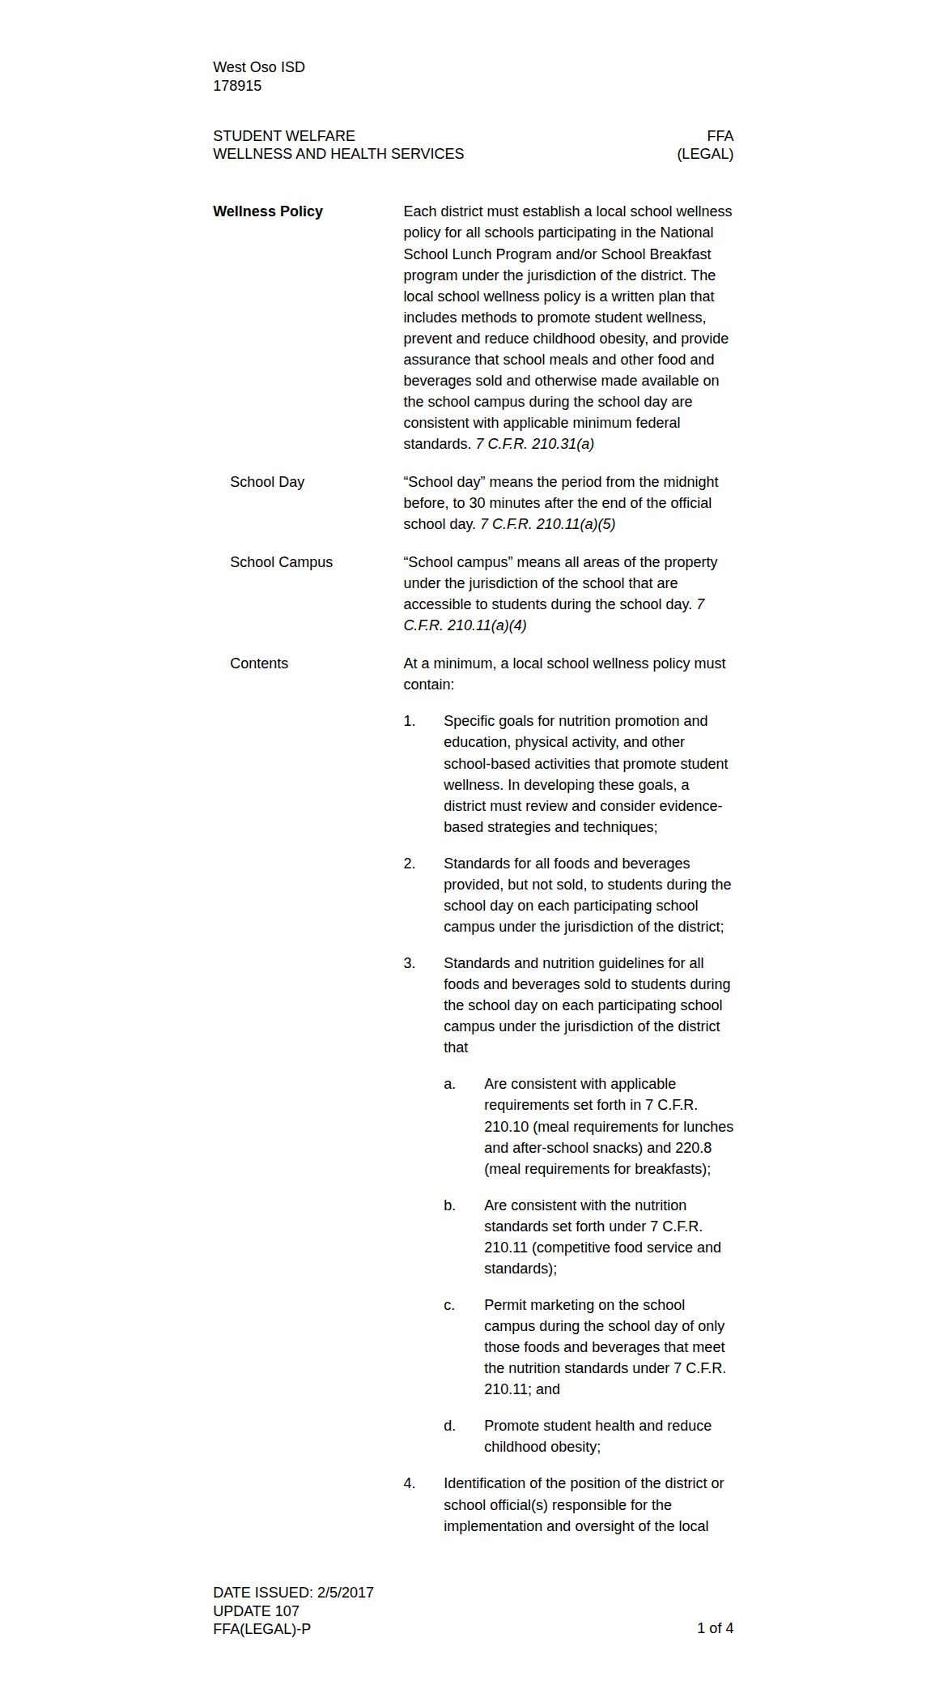West Oso ISD
178915
STUDENT WELFARE
WELLNESS AND HEALTH SERVICES
FFA
(LEGAL)
Wellness Policy
Each district must establish a local school wellness policy for all schools participating in the National School Lunch Program and/or School Breakfast program under the jurisdiction of the district. The local school wellness policy is a written plan that includes methods to promote student wellness, prevent and reduce childhood obesity, and provide assurance that school meals and other food and beverages sold and otherwise made available on the school campus during the school day are consistent with applicable minimum federal standards. 7 C.F.R. 210.31(a)
School Day
“School day” means the period from the midnight before, to 30 minutes after the end of the official school day. 7 C.F.R. 210.11(a)(5)
School Campus
“School campus” means all areas of the property under the jurisdiction of the school that are accessible to students during the school day. 7 C.F.R. 210.11(a)(4)
Contents
At a minimum, a local school wellness policy must contain:
1. Specific goals for nutrition promotion and education, physical activity, and other school-based activities that promote student wellness. In developing these goals, a district must review and consider evidence-based strategies and techniques;
2. Standards for all foods and beverages provided, but not sold, to students during the school day on each participating school campus under the jurisdiction of the district;
3. Standards and nutrition guidelines for all foods and beverages sold to students during the school day on each participating school campus under the jurisdiction of the district that
a. Are consistent with applicable requirements set forth in 7 C.F.R. 210.10 (meal requirements for lunches and after-school snacks) and 220.8 (meal requirements for breakfasts);
b. Are consistent with the nutrition standards set forth under 7 C.F.R. 210.11 (competitive food service and standards);
c. Permit marketing on the school campus during the school day of only those foods and beverages that meet the nutrition standards under 7 C.F.R. 210.11; and
d. Promote student health and reduce childhood obesity;
4. Identification of the position of the district or school official(s) responsible for the implementation and oversight of the local
DATE ISSUED: 2/5/2017
UPDATE 107
FFA(LEGAL)-P
1 of 4